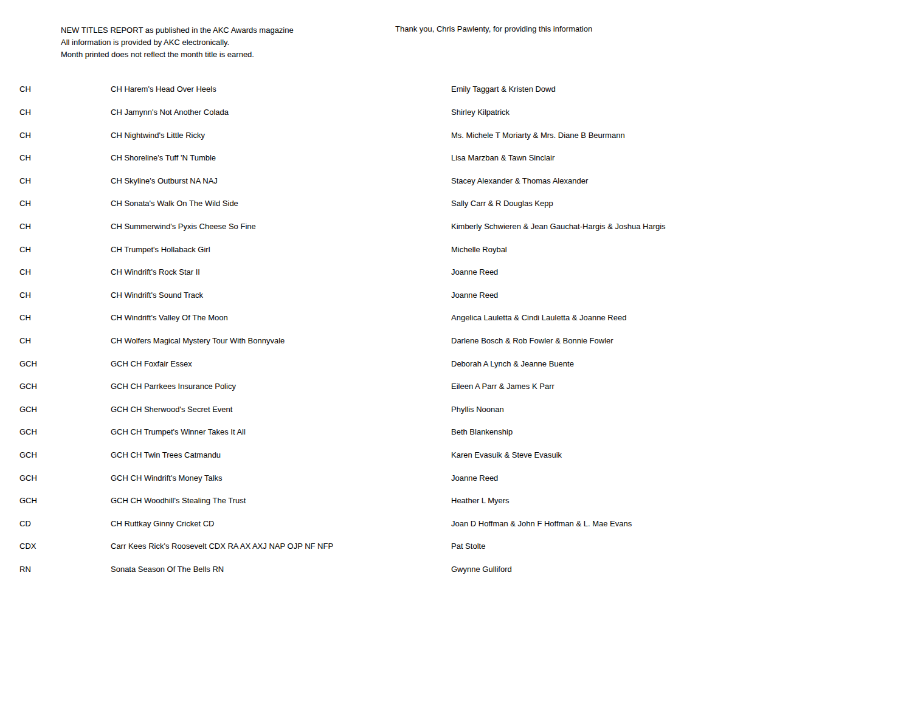NEW TITLES REPORT as published in the AKC Awards magazine
All information is provided by AKC electronically.
Month printed does not reflect the month title is earned.
Thank you, Chris Pawlenty, for providing this information
| CH | CH Harem's Head Over Heels | Emily Taggart & Kristen Dowd |
| CH | CH Jamynn's Not Another Colada | Shirley Kilpatrick |
| CH | CH Nightwind's Little Ricky | Ms. Michele T Moriarty & Mrs. Diane B Beurmann |
| CH | CH Shoreline's Tuff 'N Tumble | Lisa Marzban & Tawn Sinclair |
| CH | CH Skyline's Outburst NA NAJ | Stacey Alexander & Thomas Alexander |
| CH | CH Sonata's Walk On The Wild Side | Sally Carr & R Douglas Kepp |
| CH | CH Summerwind's Pyxis Cheese So Fine | Kimberly Schwieren & Jean Gauchat-Hargis & Joshua Hargis |
| CH | CH Trumpet's Hollaback Girl | Michelle Roybal |
| CH | CH Windrift's Rock Star II | Joanne Reed |
| CH | CH Windrift's Sound Track | Joanne Reed |
| CH | CH Windrift's Valley Of The Moon | Angelica Lauletta & Cindi Lauletta & Joanne Reed |
| CH | CH Wolfers Magical Mystery Tour With Bonnyvale | Darlene Bosch & Rob Fowler & Bonnie Fowler |
| GCH | GCH CH Foxfair Essex | Deborah A Lynch & Jeanne Buente |
| GCH | GCH CH Parrkees Insurance Policy | Eileen A Parr & James K Parr |
| GCH | GCH CH Sherwood's Secret Event | Phyllis Noonan |
| GCH | GCH CH Trumpet's Winner Takes It All | Beth Blankenship |
| GCH | GCH CH Twin Trees Catmandu | Karen Evasuik & Steve Evasuik |
| GCH | GCH CH Windrift's Money Talks | Joanne Reed |
| GCH | GCH CH Woodhill's Stealing The Trust | Heather L Myers |
| CD | CH Ruttkay Ginny Cricket CD | Joan D Hoffman & John F Hoffman & L. Mae Evans |
| CDX | Carr Kees Rick's Roosevelt CDX RA AX AXJ NAP OJP NF NFP | Pat Stolte |
| RN | Sonata Season Of The Bells RN | Gwynne Gulliford |